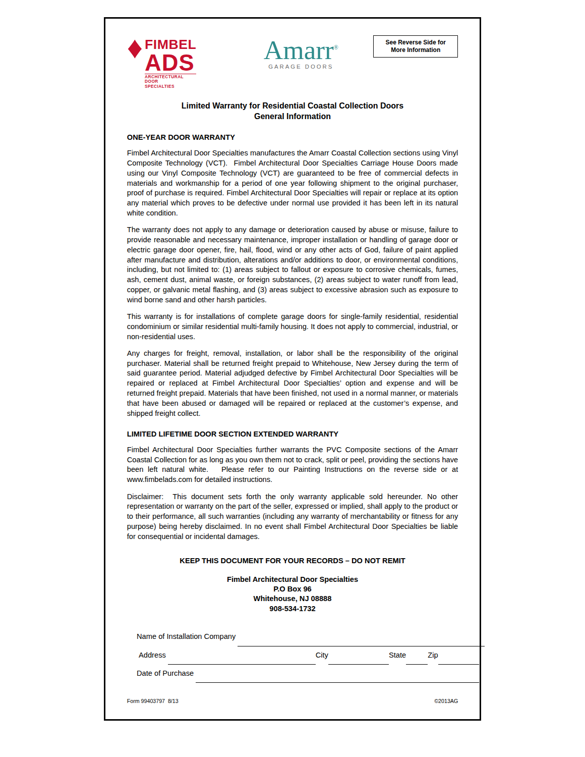♦
FIMBEL
ADS
ARCHITECTURAL
DOOR
SPECIALTIES
Amarr®
GARAGE DOORS
See Reverse Side for
More Information
Limited Warranty for Residential Coastal Collection Doors
General Information
ONE-YEAR DOOR WARRANTY
Fimbel Architectural Door Specialties manufactures the Amarr Coastal Collection sections using Vinyl Composite Technology (VCT). Fimbel Architectural Door Specialties Carriage House Doors made using our Vinyl Composite Technology (VCT) are guaranteed to be free of commercial defects in materials and workmanship for a period of one year following shipment to the original purchaser, proof of purchase is required. Fimbel Architectural Door Specialties will repair or replace at its option any material which proves to be defective under normal use provided it has been left in its natural white condition.
The warranty does not apply to any damage or deterioration caused by abuse or misuse, failure to provide reasonable and necessary maintenance, improper installation or handling of garage door or electric garage door opener, fire, hail, flood, wind or any other acts of God, failure of paint applied after manufacture and distribution, alterations and/or additions to door, or environmental conditions, including, but not limited to: (1) areas subject to fallout or exposure to corrosive chemicals, fumes, ash, cement dust, animal waste, or foreign substances, (2) areas subject to water runoff from lead, copper, or galvanic metal flashing, and (3) areas subject to excessive abrasion such as exposure to wind borne sand and other harsh particles.
This warranty is for installations of complete garage doors for single-family residential, residential condominium or similar residential multi-family housing. It does not apply to commercial, industrial, or non-residential uses.
Any charges for freight, removal, installation, or labor shall be the responsibility of the original purchaser. Material shall be returned freight prepaid to Whitehouse, New Jersey during the term of said guarantee period. Material adjudged defective by Fimbel Architectural Door Specialties will be repaired or replaced at Fimbel Architectural Door Specialties’ option and expense and will be returned freight prepaid. Materials that have been finished, not used in a normal manner, or materials that have been abused or damaged will be repaired or replaced at the customer’s expense, and shipped freight collect.
LIMITED LIFETIME DOOR SECTION EXTENDED WARRANTY
Fimbel Architectural Door Specialties further warrants the PVC Composite sections of the Amarr Coastal Collection for as long as you own them not to crack, split or peel, providing the sections have been left natural white. Please refer to our Painting Instructions on the reverse side or at www.fimbelads.com for detailed instructions.
Disclaimer: This document sets forth the only warranty applicable sold hereunder. No other representation or warranty on the part of the seller, expressed or implied, shall apply to the product or to their performance, all such warranties (including any warranty of merchantability or fitness for any purpose) being hereby disclaimed. In no event shall Fimbel Architectural Door Specialties be liable for consequential or incidental damages.
KEEP THIS DOCUMENT FOR YOUR RECORDS – DO NOT REMIT
Fimbel Architectural Door Specialties
P.O Box 96
Whitehouse, NJ 08888
908-534-1732
Name of Installation Company
Address City State Zip
Date of Purchase
Form 99403797 8/13
©2013AG